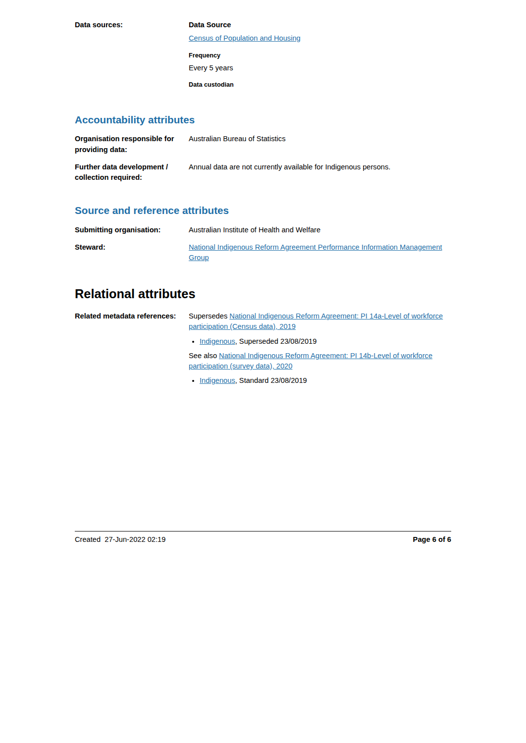| Data sources: | Data Source Census of Population and Housing Frequency Every 5 years Data custodian |
Accountability attributes
| Organisation responsible for providing data: | Australian Bureau of Statistics |
| Further data development / collection required: | Annual data are not currently available for Indigenous persons. |
Source and reference attributes
| Submitting organisation: | Australian Institute of Health and Welfare |
| Steward: | National Indigenous Reform Agreement Performance Information Management Group |
Relational attributes
| Related metadata references: | Supersedes National Indigenous Reform Agreement: PI 14a-Level of workforce participation (Census data), 2019 Indigenous , Superseded 23/08/2019 See also National Indigenous Reform Agreement: PI 14b-Level of workforce participation (survey data), 2020 Indigenous , Standard 23/08/2019 |
Created 27-Jun-2022 02:19
Page 6 of 6